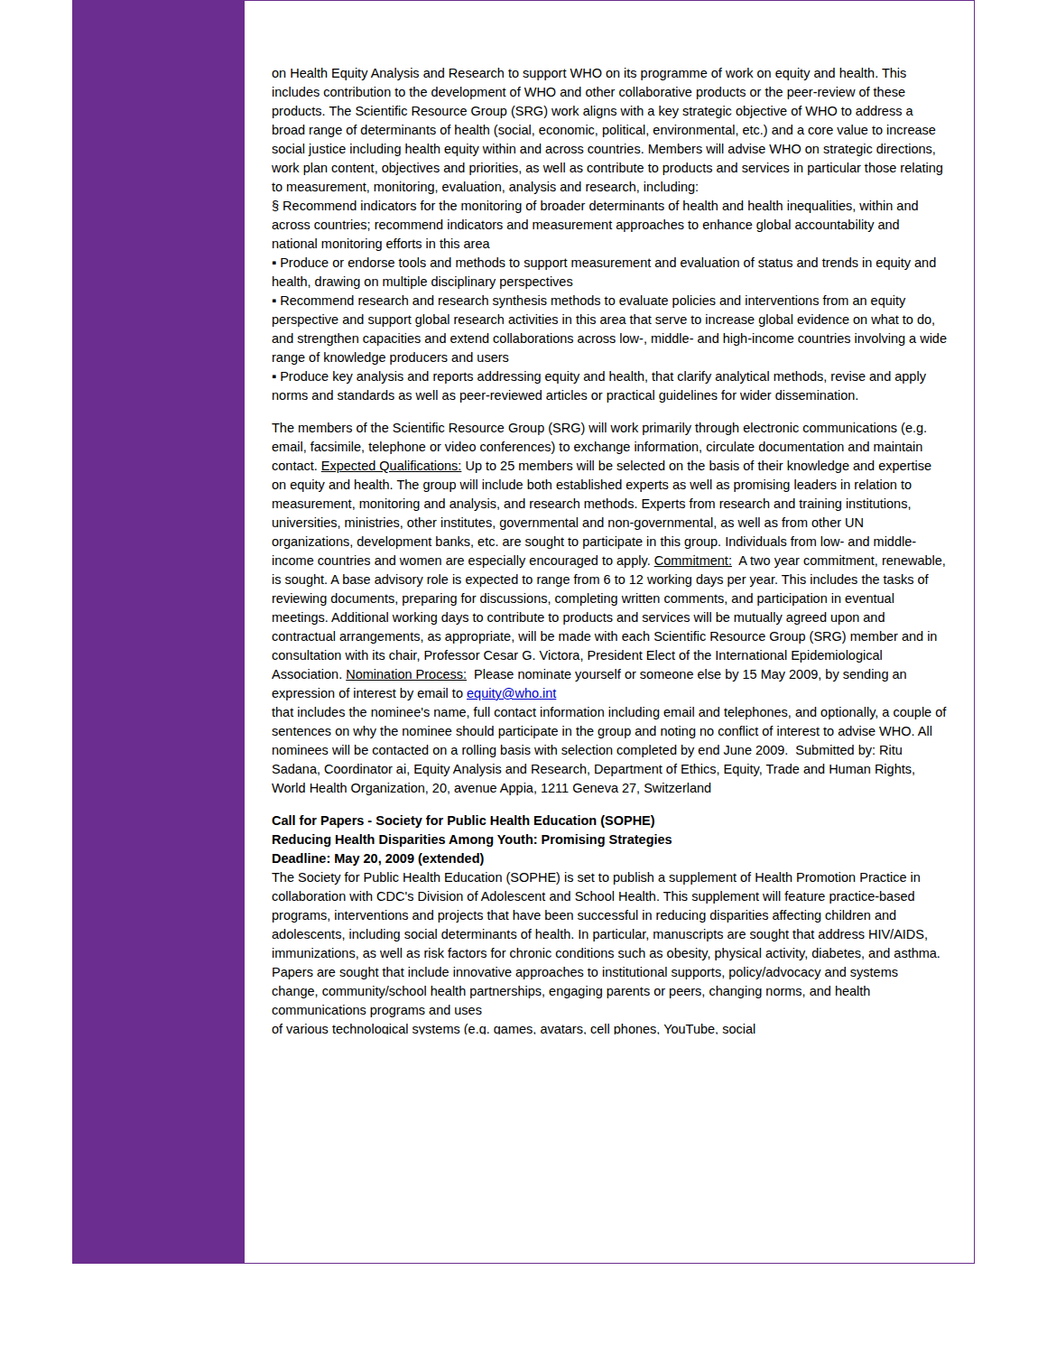on Health Equity Analysis and Research to support WHO on its programme of work on equity and health. This includes contribution to the development of WHO and other collaborative products or the peer-review of these products. The Scientific Resource Group (SRG) work aligns with a key strategic objective of WHO to address a broad range of determinants of health (social, economic, political, environmental, etc.) and a core value to increase social justice including health equity within and across countries. Members will advise WHO on strategic directions, work plan content, objectives and priorities, as well as contribute to products and services in particular those relating to measurement, monitoring, evaluation, analysis and research, including:
§ Recommend indicators for the monitoring of broader determinants of health and health inequalities, within and across countries; recommend indicators and measurement approaches to enhance global accountability and national monitoring efforts in this area
▪ Produce or endorse tools and methods to support measurement and evaluation of status and trends in equity and health, drawing on multiple disciplinary perspectives
▪ Recommend research and research synthesis methods to evaluate policies and interventions from an equity perspective and support global research activities in this area that serve to increase global evidence on what to do, and strengthen capacities and extend collaborations across low-, middle- and high-income countries involving a wide range of knowledge producers and users
▪ Produce key analysis and reports addressing equity and health, that clarify analytical methods, revise and apply norms and standards as well as peer-reviewed articles or practical guidelines for wider dissemination.
The members of the Scientific Resource Group (SRG) will work primarily through electronic communications (e.g. email, facsimile, telephone or video conferences) to exchange information, circulate documentation and maintain contact. Expected Qualifications: Up to 25 members will be selected on the basis of their knowledge and expertise on equity and health. The group will include both established experts as well as promising leaders in relation to measurement, monitoring and analysis, and research methods. Experts from research and training institutions, universities, ministries, other institutes, governmental and non-governmental, as well as from other UN organizations, development banks, etc. are sought to participate in this group. Individuals from low- and middle-income countries and women are especially encouraged to apply. Commitment: A two year commitment, renewable, is sought. A base advisory role is expected to range from 6 to 12 working days per year. This includes the tasks of reviewing documents, preparing for discussions, completing written comments, and participation in eventual meetings. Additional working days to contribute to products and services will be mutually agreed upon and contractual arrangements, as appropriate, will be made with each Scientific Resource Group (SRG) member and in consultation with its chair, Professor Cesar G. Victora, President Elect of the International Epidemiological Association. Nomination Process: Please nominate yourself or someone else by 15 May 2009, by sending an expression of interest by email to equity@who.int
that includes the nominee's name, full contact information including email and telephones, and optionally, a couple of sentences on why the nominee should participate in the group and noting no conflict of interest to advise WHO. All nominees will be contacted on a rolling basis with selection completed by end June 2009. Submitted by: Ritu Sadana, Coordinator ai, Equity Analysis and Research, Department of Ethics, Equity, Trade and Human Rights, World Health Organization, 20, avenue Appia, 1211 Geneva 27, Switzerland
Call for Papers - Society for Public Health Education (SOPHE)
Reducing Health Disparities Among Youth: Promising Strategies
Deadline: May 20, 2009 (extended)
The Society for Public Health Education (SOPHE) is set to publish a supplement of Health Promotion Practice in collaboration with CDC's Division of Adolescent and School Health. This supplement will feature practice-based programs, interventions and projects that have been successful in reducing disparities affecting children and adolescents, including social determinants of health. In particular, manuscripts are sought that address HIV/AIDS, immunizations, as well as risk factors for chronic conditions such as obesity, physical activity, diabetes, and asthma. Papers are sought that include innovative approaches to institutional supports, policy/advocacy and systems change, community/school health partnerships, engaging parents or peers, changing norms, and health communications programs and uses
of various technological systems (e.g. games, avatars, cell phones, YouTube, social